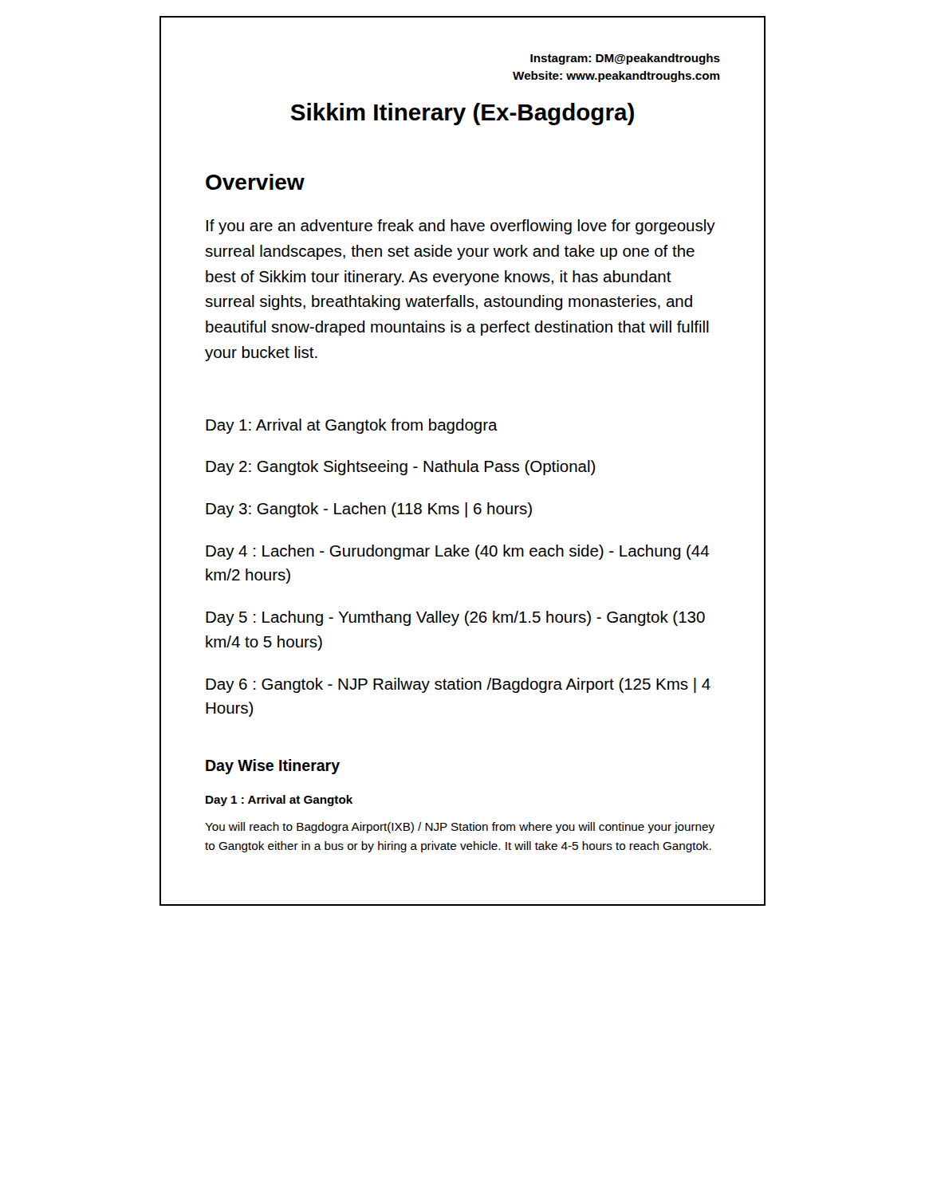Instagram: DM@peakandtroughs
Website: www.peakandtroughs.com
Sikkim Itinerary (Ex-Bagdogra)
Overview
If you are an adventure freak and have overflowing love for gorgeously surreal landscapes, then set aside your work and take up one of the best of Sikkim tour itinerary. As everyone knows, it has abundant surreal sights, breathtaking waterfalls, astounding monasteries, and beautiful snow-draped mountains is a perfect destination that will fulfill your bucket list.
Day 1: Arrival at Gangtok from bagdogra
Day 2: Gangtok Sightseeing - Nathula Pass (Optional)
Day 3: Gangtok - Lachen (118 Kms | 6 hours)
Day 4 : Lachen - Gurudongmar Lake (40 km each side) - Lachung (44 km/2 hours)
Day 5 : Lachung - Yumthang Valley (26 km/1.5 hours) - Gangtok (130 km/4 to 5 hours)
Day 6 : Gangtok - NJP Railway station /Bagdogra Airport (125 Kms | 4 Hours)
Day Wise Itinerary
Day 1 : Arrival at Gangtok
You will reach to Bagdogra Airport(IXB) / NJP Station from where you will continue your journey to Gangtok either in a bus or by hiring a private vehicle. It will take 4-5 hours to reach Gangtok.